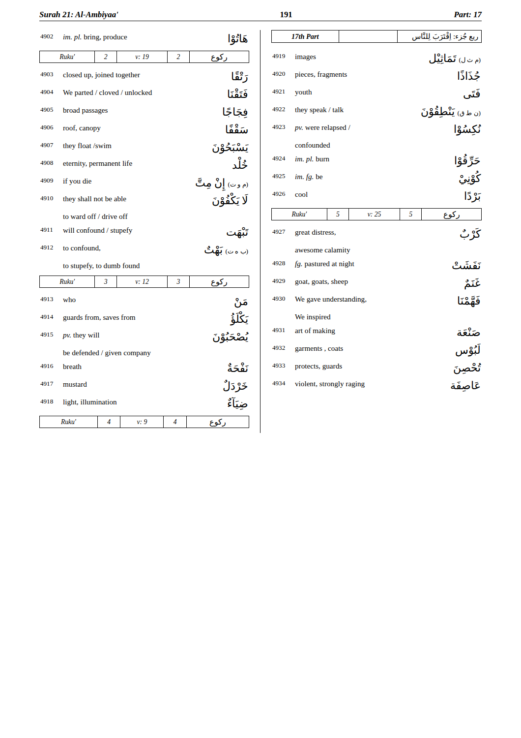Surah 21: Al-Ambiyaa' 191 Part: 17
| 4902 | im. pl. bring, produce | هَاتُوْا |
| Ruku' | 2 | v: 19 | 2 | رکوع |
| 4903 | closed up, joined together | رَتْقًا |
| 4904 | We parted / cloved / unlocked | فَتَقْنَا |
| 4905 | broad passages | فِجَاجًا |
| 4906 | roof, canopy | سَقْفًا |
| 4907 | they float /swim | يَسْبَحُوْنَ |
| 4908 | eternity, permanent life | خُلْد |
| 4909 | if you die | (م و ت) إِنْ مِتَّ |
| 4910 | they shall not be able | لَا يَكْفُوْنَ |
| | to ward off / drive off |
| 4911 | will confound / stupefy | تَبْهَت |
| 4912 | to confound, | (ب ه ت) بَهْتٌ |
| | to stupefy, to dumb found |
| Ruku' | 3 | v: 12 | 3 | رکوع |
| 4913 | who | مَنْ |
| 4914 | guards from, saves from | يَكْلَؤُ |
| 4915 | pv. they will | يُصْحَبُوْنَ |
| | be defended / given company |
| 4916 | breath | نَفْحَةٌ |
| 4917 | mustard | خَرْدَلٌ |
| 4918 | light, illumination | ضِيَآءٌ |
| Ruku' | 4 | v: 9 | 4 | رکوع |
| 17th Part | | ربع جُزء: اِقْتَرَبَ لِلنَّاس |
| 4919 | images | (م ث ل) تَمَاثِيْل |
| 4920 | pieces, fragments | جُذَاذًا |
| 4921 | youth | فَتَى |
| 4922 | they speak / talk | (ن ط ق) يَنْطِقُوْنَ |
| 4923 | pv. were relapsed / | نُكِسُوْا |
| | confounded |
| 4924 | im. pl. burn | حَرِّقُوْا |
| 4925 | im. fg. be | كُوْنِيْ |
| 4926 | cool | بَرْدًا |
| Ruku' | 5 | v: 25 | 5 | رکوع |
| 4927 | great distress, | كَرْبٌ |
| | awesome calamity |
| 4928 | fg. pastured at night | نَفَشَتْ |
| 4929 | goat, goats, sheep | غَنَمٌ |
| 4930 | We gave understanding, | فَهَّمْنَا |
| | We inspired |
| 4931 | art of making | صَنْعَة |
| 4932 | garments , coats | لَبُوْس |
| 4933 | protects, guards | تُحْصِنَ |
| 4934 | violent, strongly raging | عَاصِفَة |